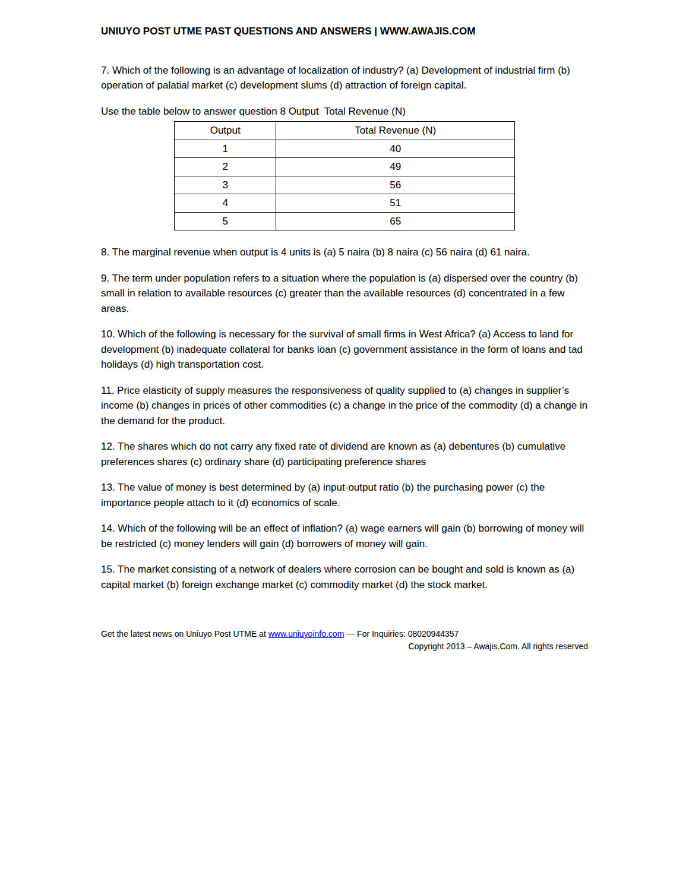UNIUYO POST UTME PAST QUESTIONS AND ANSWERS | WWW.AWAJIS.COM
7. Which of the following is an advantage of localization of industry? (a) Development of industrial firm (b) operation of palatial market (c) development slums (d) attraction of foreign capital.
Use the table below to answer question 8 Output Total Revenue (N)
| Output | Total Revenue (N) |
| --- | --- |
| 1 | 40 |
| 2 | 49 |
| 3 | 56 |
| 4 | 51 |
| 5 | 65 |
8. The marginal revenue when output is 4 units is (a) 5 naira (b) 8 naira (c) 56 naira (d) 61 naira.
9. The term under population refers to a situation where the population is (a) dispersed over the country (b) small in relation to available resources (c) greater than the available resources (d) concentrated in a few areas.
10. Which of the following is necessary for the survival of small firms in West Africa? (a) Access to land for development (b) inadequate collateral for banks loan (c) government assistance in the form of loans and tad holidays (d) high transportation cost.
11. Price elasticity of supply measures the responsiveness of quality supplied to (a) changes in supplier’s income (b) changes in prices of other commodities (c) a change in the price of the commodity (d) a change in the demand for the product.
12. The shares which do not carry any fixed rate of dividend are known as (a) debentures (b) cumulative preferences shares (c) ordinary share (d) participating preference shares
13. The value of money is best determined by (a) input-output ratio (b) the purchasing power (c) the importance people attach to it (d) economics of scale.
14. Which of the following will be an effect of inflation? (a) wage earners will gain (b) borrowing of money will be restricted (c) money lenders will gain (d) borrowers of money will gain.
15. The market consisting of a network of dealers where corrosion can be bought and sold is known as (a) capital market (b) foreign exchange market (c) commodity market (d) the stock market.
Get the latest news on Uniuyo Post UTME at www.uniuyoinfo.com --- For Inquiries: 08020944357
Copyright 2013 – Awajis.Com. All rights reserved